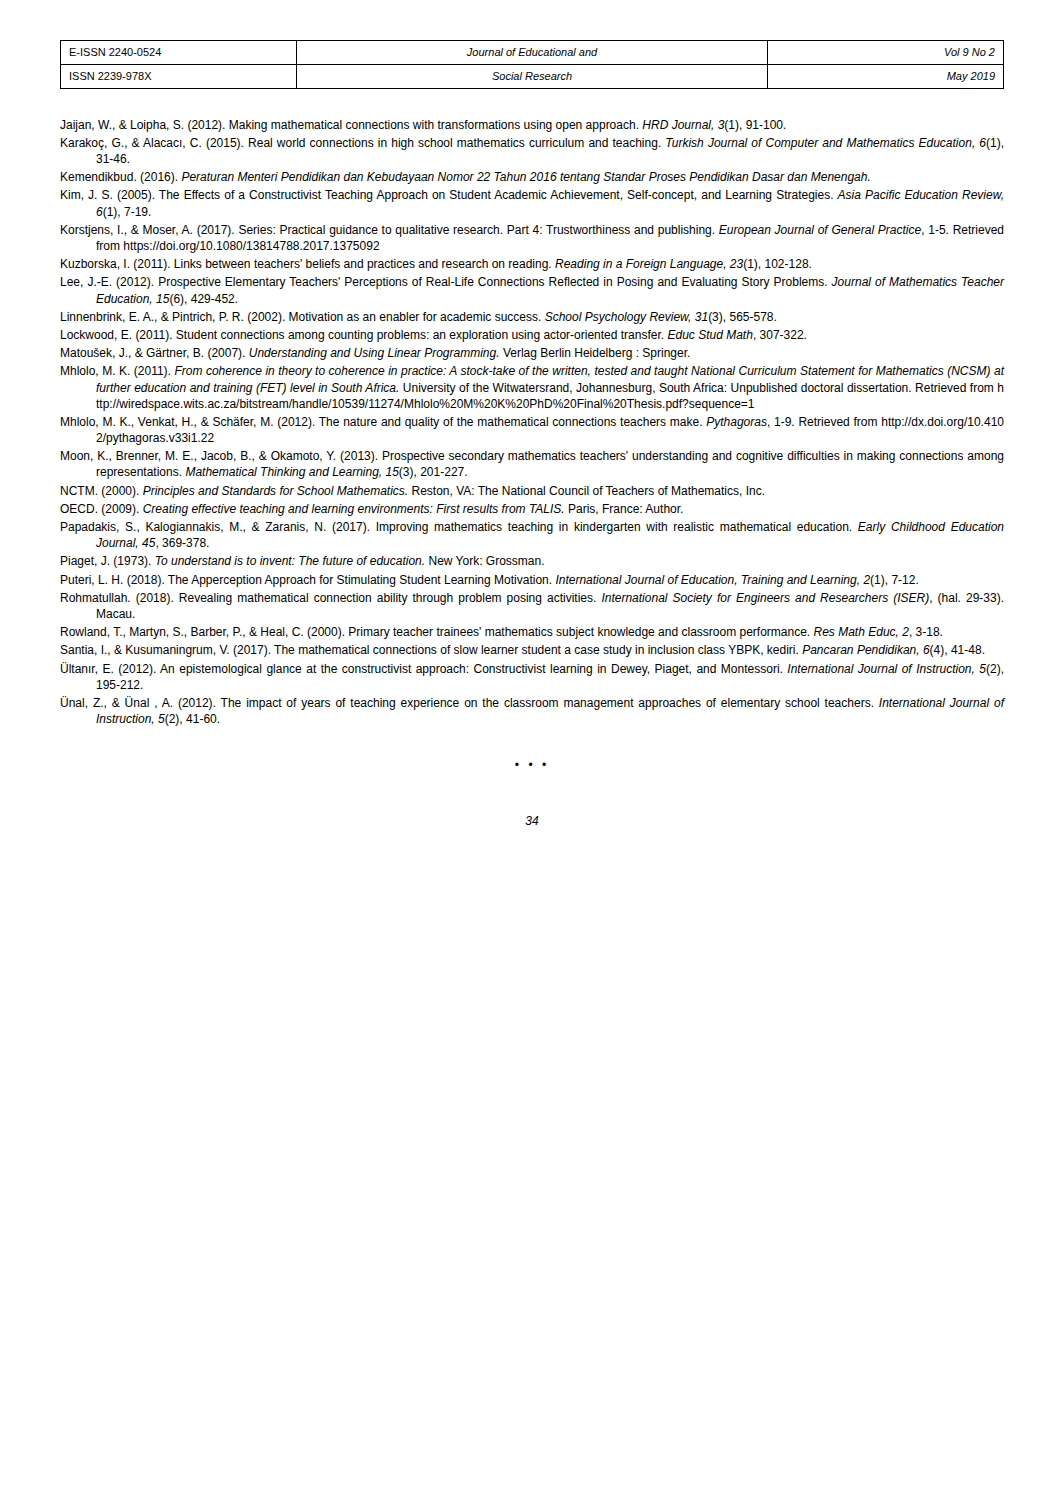| E-ISSN 2240-0524 | Journal of Educational and | Vol 9 No 2 |
| ISSN 2239-978X | Social Research | May 2019 |
Jaijan, W., & Loipha, S. (2012). Making mathematical connections with transformations using open approach. HRD Journal, 3(1), 91-100.
Karakoç, G., & Alacacı, C. (2015). Real world connections in high school mathematics curriculum and teaching. Turkish Journal of Computer and Mathematics Education, 6(1), 31-46.
Kemendikbud. (2016). Peraturan Menteri Pendidikan dan Kebudayaan Nomor 22 Tahun 2016 tentang Standar Proses Pendidikan Dasar dan Menengah.
Kim, J. S. (2005). The Effects of a Constructivist Teaching Approach on Student Academic Achievement, Self-concept, and Learning Strategies. Asia Pacific Education Review, 6(1), 7-19.
Korstjens, I., & Moser, A. (2017). Series: Practical guidance to qualitative research. Part 4: Trustworthiness and publishing. European Journal of General Practice, 1-5. Retrieved from https://doi.org/10.1080/13814788.2017.1375092
Kuzborska, I. (2011). Links between teachers' beliefs and practices and research on reading. Reading in a Foreign Language, 23(1), 102-128.
Lee, J.-E. (2012). Prospective Elementary Teachers' Perceptions of Real-Life Connections Reflected in Posing and Evaluating Story Problems. Journal of Mathematics Teacher Education, 15(6), 429-452.
Linnenbrink, E. A., & Pintrich, P. R. (2002). Motivation as an enabler for academic success. School Psychology Review, 31(3), 565-578.
Lockwood, E. (2011). Student connections among counting problems: an exploration using actor-oriented transfer. Educ Stud Math, 307-322.
Matoušek, J., & Gärtner, B. (2007). Understanding and Using Linear Programming. Verlag Berlin Heidelberg : Springer.
Mhlolo, M. K. (2011). From coherence in theory to coherence in practice: A stock-take of the written, tested and taught National Curriculum Statement for Mathematics (NCSM) at further education and training (FET) level in South Africa. University of the Witwatersrand, Johannesburg, South Africa: Unpublished doctoral dissertation. Retrieved from http://wiredspace.wits.ac.za/bitstream/handle/10539/11274/Mhlolo%20M%20K%20PhD%20Final%20Thesis.pdf?sequence=1
Mhlolo, M. K., Venkat, H., & Schäfer, M. (2012). The nature and quality of the mathematical connections teachers make. Pythagoras, 1-9. Retrieved from http://dx.doi.org/10.4102/pythagoras.v33i1.22
Moon, K., Brenner, M. E., Jacob, B., & Okamoto, Y. (2013). Prospective secondary mathematics teachers' understanding and cognitive difficulties in making connections among representations. Mathematical Thinking and Learning, 15(3), 201-227.
NCTM. (2000). Principles and Standards for School Mathematics. Reston, VA: The National Council of Teachers of Mathematics, Inc.
OECD. (2009). Creating effective teaching and learning environments: First results from TALIS. Paris, France: Author.
Papadakis, S., Kalogiannakis, M., & Zaranis, N. (2017). Improving mathematics teaching in kindergarten with realistic mathematical education. Early Childhood Education Journal, 45, 369-378.
Piaget, J. (1973). To understand is to invent: The future of education. New York: Grossman.
Puteri, L. H. (2018). The Apperception Approach for Stimulating Student Learning Motivation. International Journal of Education, Training and Learning, 2(1), 7-12.
Rohmatullah. (2018). Revealing mathematical connection ability through problem posing activities. International Society for Engineers and Researchers (ISER), (hal. 29-33). Macau.
Rowland, T., Martyn, S., Barber, P., & Heal, C. (2000). Primary teacher trainees' mathematics subject knowledge and classroom performance. Res Math Educ, 2, 3-18.
Santia, I., & Kusumaningrum, V. (2017). The mathematical connections of slow learner student a case study in inclusion class YBPK, kediri. Pancaran Pendidikan, 6(4), 41-48.
Ültanır, E. (2012). An epistemological glance at the constructivist approach: Constructivist learning in Dewey, Piaget, and Montessori. International Journal of Instruction, 5(2), 195-212.
Ünal, Z., & Ünal , A. (2012). The impact of years of teaching experience on the classroom management approaches of elementary school teachers. International Journal of Instruction, 5(2), 41-60.
• • •
34